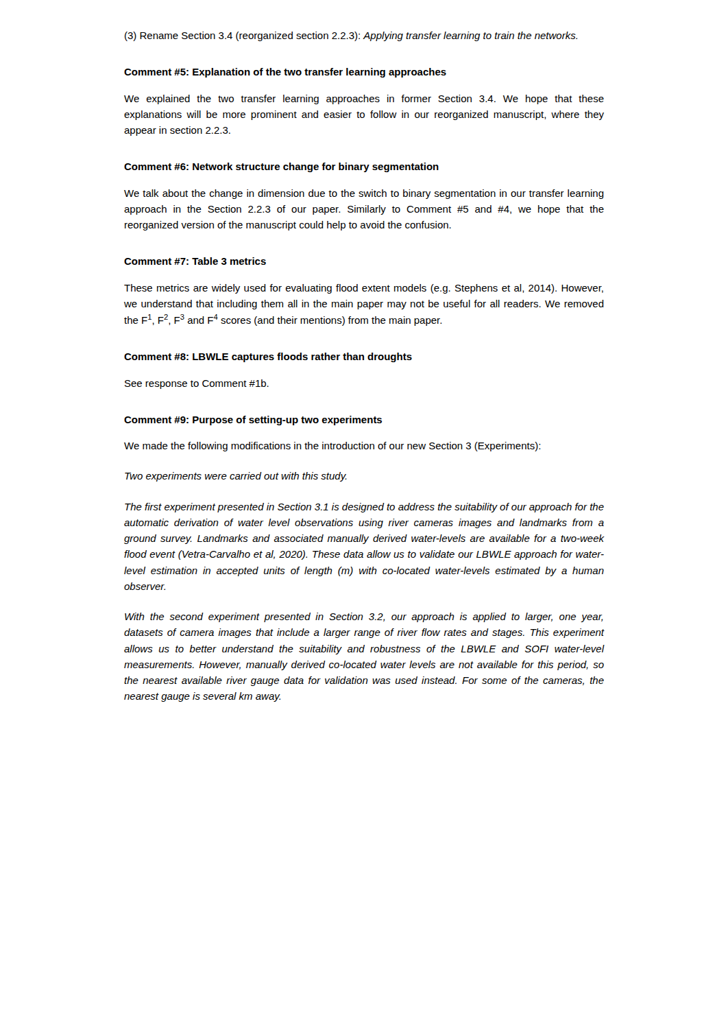(3) Rename Section 3.4 (reorganized section 2.2.3): Applying transfer learning to train the networks.
Comment #5: Explanation of the two transfer learning approaches
We explained the two transfer learning approaches in former Section 3.4. We hope that these explanations will be more prominent and easier to follow in our reorganized manuscript, where they appear in section 2.2.3.
Comment #6: Network structure change for binary segmentation
We talk about the change in dimension due to the switch to binary segmentation in our transfer learning approach in the Section 2.2.3 of our paper. Similarly to Comment #5 and #4, we hope that the reorganized version of the manuscript could help to avoid the confusion.
Comment #7: Table 3 metrics
These metrics are widely used for evaluating flood extent models (e.g. Stephens et al, 2014). However, we understand that including them all in the main paper may not be useful for all readers. We removed the F1, F2, F3 and F4 scores (and their mentions) from the main paper.
Comment #8: LBWLE captures floods rather than droughts
See response to Comment #1b.
Comment #9: Purpose of setting-up two experiments
We made the following modifications in the introduction of our new Section 3 (Experiments):
Two experiments were carried out with this study.
The first experiment presented in Section 3.1 is designed to address the suitability of our approach for the automatic derivation of water level observations using river cameras images and landmarks from a ground survey. Landmarks and associated manually derived water-levels are available for a two-week flood event (Vetra-Carvalho et al, 2020). These data allow us to validate our LBWLE approach for water-level estimation in accepted units of length (m) with co-located water-levels estimated by a human observer.
With the second experiment presented in Section 3.2, our approach is applied to larger, one year, datasets of camera images that include a larger range of river flow rates and stages. This experiment allows us to better understand the suitability and robustness of the LBWLE and SOFI water-level measurements. However, manually derived co-located water levels are not available for this period, so the nearest available river gauge data for validation was used instead. For some of the cameras, the nearest gauge is several km away.